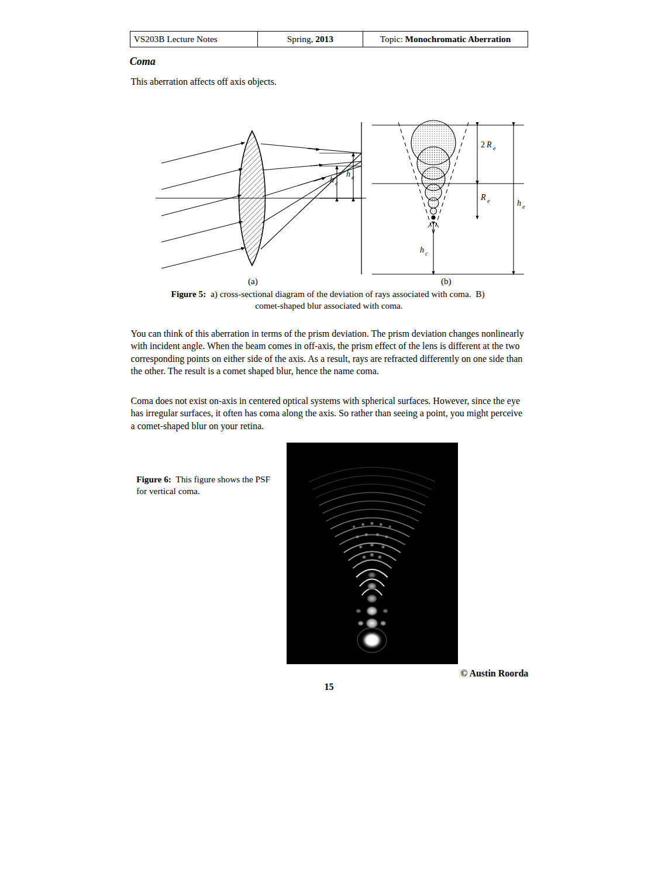| VS203B Lecture Notes | Spring, 2013 | Topic: Monochromatic Aberration |
Coma
This aberration affects off axis objects.
h c h e (a) 2 R e R e h e h c (b)
Figure 5: a) cross-sectional diagram of the deviation of rays associated with coma. B) comet-shaped blur associated with coma.
You can think of this aberration in terms of the prism deviation. The prism deviation changes nonlinearly with incident angle. When the beam comes in off-axis, the prism effect of the lens is different at the two corresponding points on either side of the axis. As a result, rays are refracted differently on one side than the other. The result is a comet shaped blur, hence the name coma.
Coma does not exist on-axis in centered optical systems with spherical surfaces. However, since the eye has irregular surfaces, it often has coma along the axis. So rather than seeing a point, you might perceive a comet-shaped blur on your retina.
Figure 6: This figure shows the PSF for vertical coma.
© Austin Roorda
15